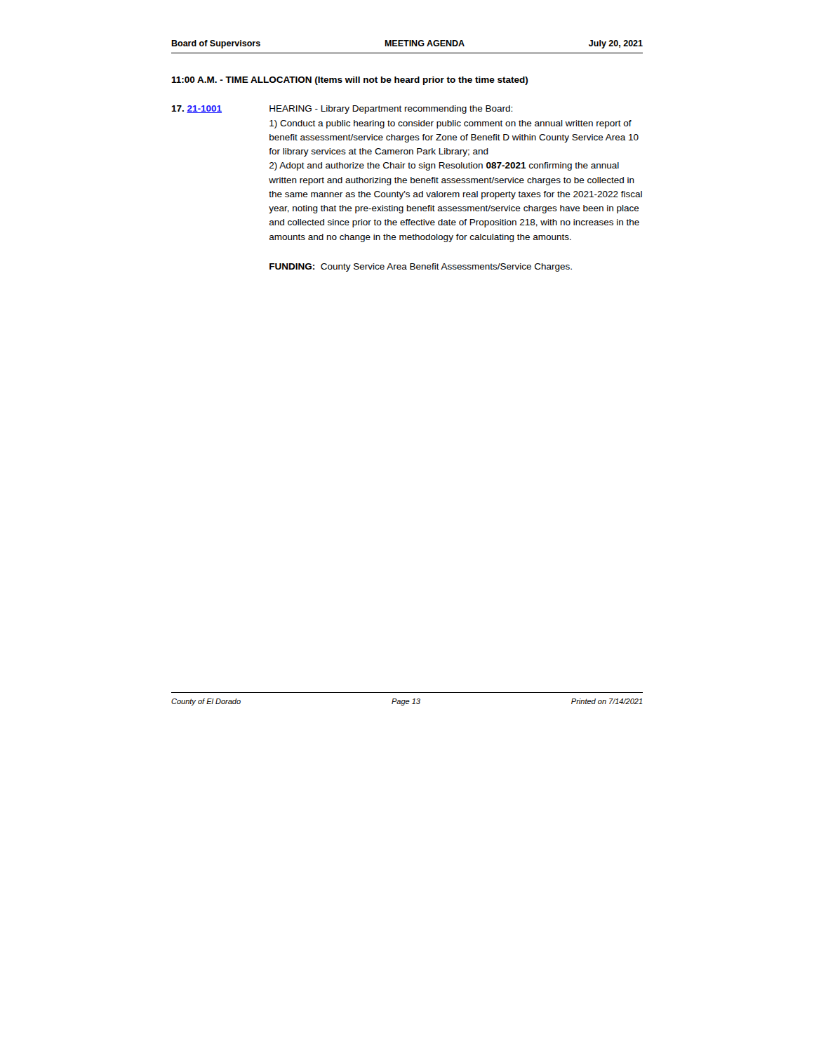Board of Supervisors
MEETING AGENDA
July 20, 2021
11:00 A.M. - TIME ALLOCATION (Items will not be heard prior to the time stated)
17. 21-1001
HEARING - Library Department recommending the Board:
1) Conduct a public hearing to consider public comment on the annual written report of benefit assessment/service charges for Zone of Benefit D within County Service Area 10 for library services at the Cameron Park Library; and
2) Adopt and authorize the Chair to sign Resolution 087-2021 confirming the annual written report and authorizing the benefit assessment/service charges to be collected in the same manner as the County's ad valorem real property taxes for the 2021-2022 fiscal year, noting that the pre-existing benefit assessment/service charges have been in place and collected since prior to the effective date of Proposition 218, with no increases in the amounts and no change in the methodology for calculating the amounts.
FUNDING: County Service Area Benefit Assessments/Service Charges.
County of El Dorado
Page 13
Printed on 7/14/2021